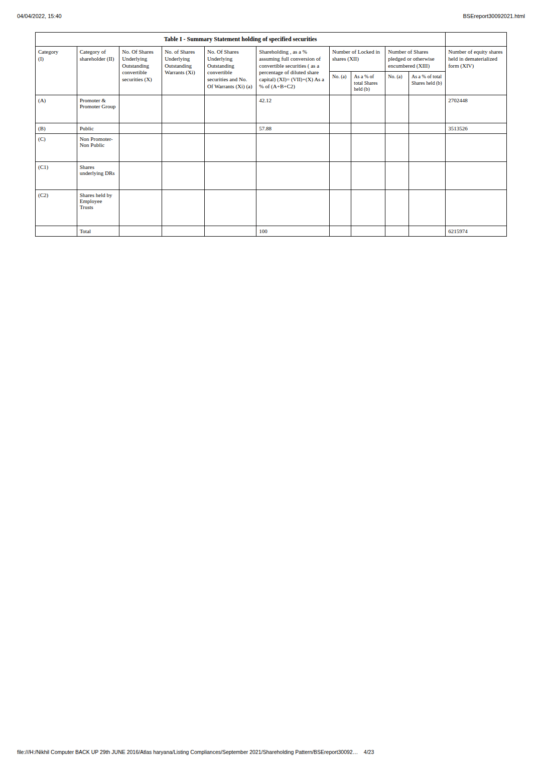04/04/2022, 15:40
BSEreport30092021.html
| Table I - Summary Statement holding of specified securities |
| --- |
| Category (I) | Category of shareholder (II) | No. Of Shares Underlying Outstanding convertible securities (X) | No. of Shares Underlying Outstanding Warrants (Xi) | No. Of Shares Underlying Outstanding convertible securities and No. Of Warrants (Xi) (a) | Shareholding , as a % assuming full conversion of convertible securities ( as a percentage of diluted share capital) (XI)= (VII)+(X) As a % of (A+B+C2) | Number of Locked in shares (XII) | Number of Shares pledged or otherwise encumbered (XIII) | Number of equity shares held in dematerialized form (XIV) |
| No. (a) | As a % of total Shares held (b) | No. (a) | As a % of total Shares held (b) |
| (A) | Promoter & Promoter Group | | | | 42.12 | | | | | 2702448 |
| (B) | Public | | | | 57.88 | | | | | 3513526 |
| (C) | Non Promoter- Non Public | | | | | | | | | |
| (C1) | Shares underlying DRs | | | | | | | | | |
| (C2) | Shares held by Employee Trusts | | | | | | | | | |
| | Total | | | | 100 | | | | | 6215974 |
file:///H:/Nikhil Computer BACK UP 29th JUNE 2016/Atlas haryana/Listing Compliances/September 2021/Shareholding Pattern/BSEreport30092… 4/23